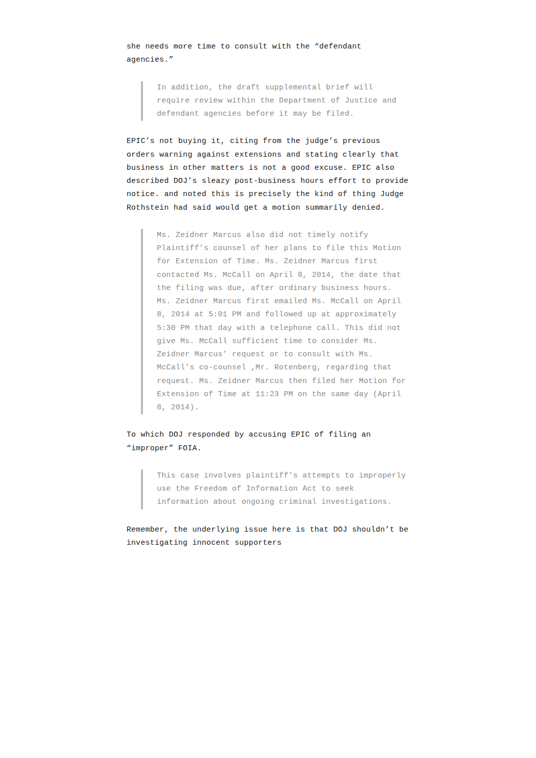she needs more time to consult with the “defendant agencies.”
In addition, the draft supplemental brief will require review within the Department of Justice and defendant agencies before it may be filed.
EPIC’s not buying it, citing from the judge’s previous orders warning against extensions and stating clearly that business in other matters is not a good excuse. EPIC also described DOJ’s sleazy post-business hours effort to provide notice. and noted this is precisely the kind of thing Judge Rothstein had said would get a motion summarily denied.
Ms. Zeidner Marcus also did not timely notify Plaintiff’s counsel of her plans to file this Motion for Extension of Time. Ms. Zeidner Marcus first contacted Ms. McCall on April 8, 2014, the date that the filing was due, after ordinary business hours. Ms. Zeidner Marcus first emailed Ms. McCall on April 8, 2014 at 5:01 PM and followed up at approximately 5:30 PM that day with a telephone call. This did not give Ms. McCall sufficient time to consider Ms. Zeidner Marcus’ request or to consult with Ms. McCall’s co-counsel ,Mr. Rotenberg, regarding that request. Ms. Zeidner Marcus then filed her Motion for Extension of Time at 11:23 PM on the same day (April 8, 2014).
To which DOJ responded by accusing EPIC of filing an “improper” FOIA.
This case involves plaintiff’s attempts to improperly use the Freedom of Information Act to seek information about ongoing criminal investigations.
Remember, the underlying issue here is that DOJ shouldn’t be investigating innocent supporters